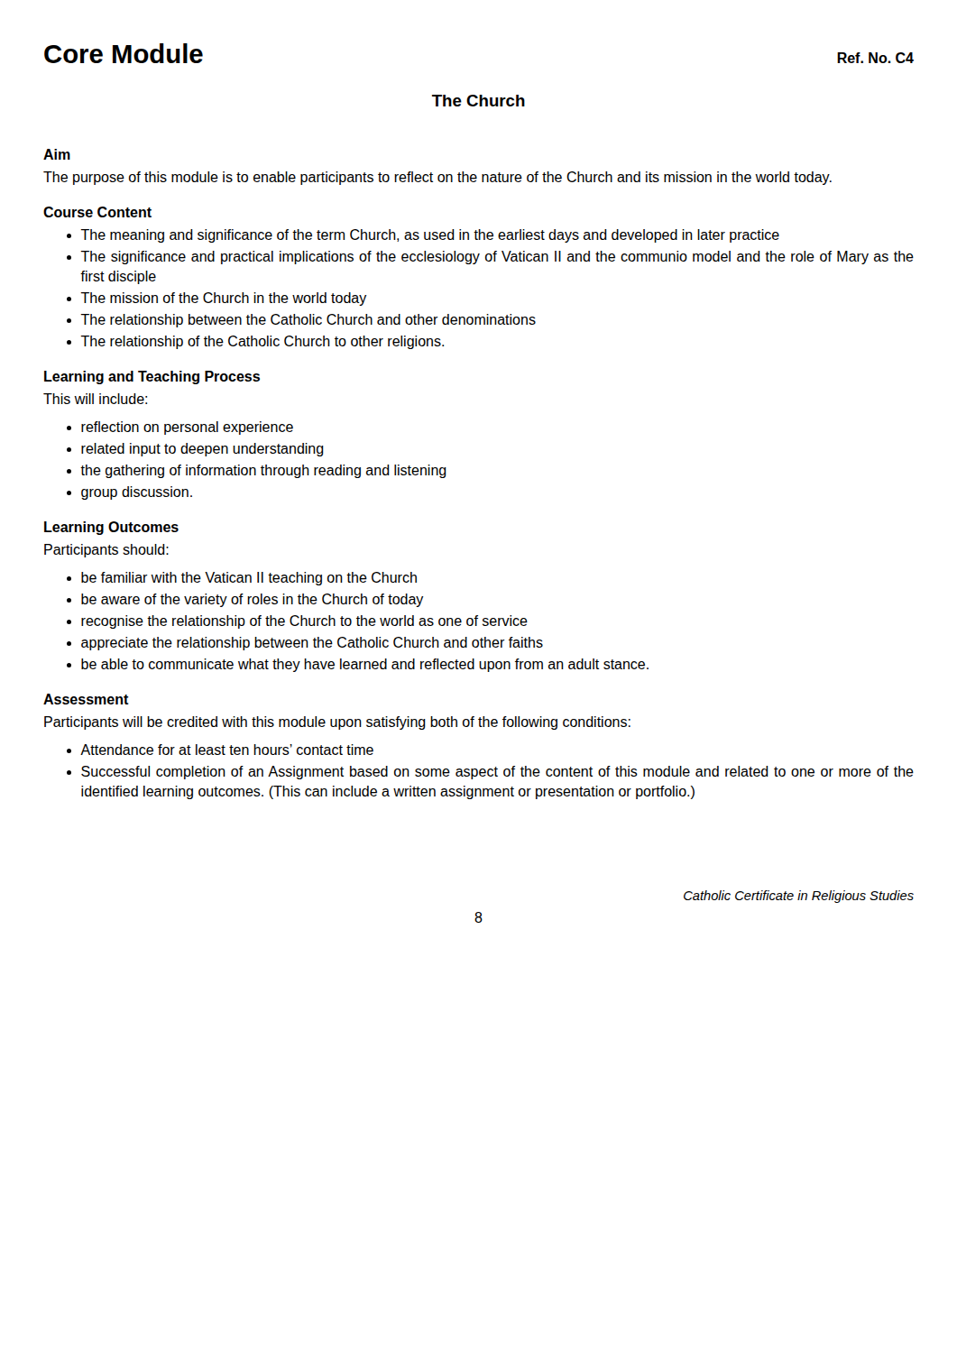Core Module
Ref. No. C4
The Church
Aim
The purpose of this module is to enable participants to reflect on the nature of the Church and its mission in the world today.
Course Content
The meaning and significance of the term Church, as used in the earliest days and developed in later practice
The significance and practical implications of the ecclesiology of Vatican II and the communio model and the role of Mary as the first disciple
The mission of the Church in the world today
The relationship between the Catholic Church and other denominations
The relationship of the Catholic Church to other religions.
Learning and Teaching Process
This will include:
reflection on personal experience
related input to deepen understanding
the gathering of information through reading and listening
group discussion.
Learning Outcomes
Participants should:
be familiar with the Vatican II teaching on the Church
be aware of the variety of roles in the Church of today
recognise the relationship of the Church to the world as one of service
appreciate the relationship between the Catholic Church and other faiths
be able to communicate what they have learned and reflected upon from an adult stance.
Assessment
Participants will be credited with this module upon satisfying both of the following conditions:
Attendance for at least ten hours’ contact time
Successful completion of an Assignment based on some aspect of the content of this module and related to one or more of the identified learning outcomes. (This can include a written assignment or presentation or portfolio.)
Catholic Certificate in Religious Studies
8